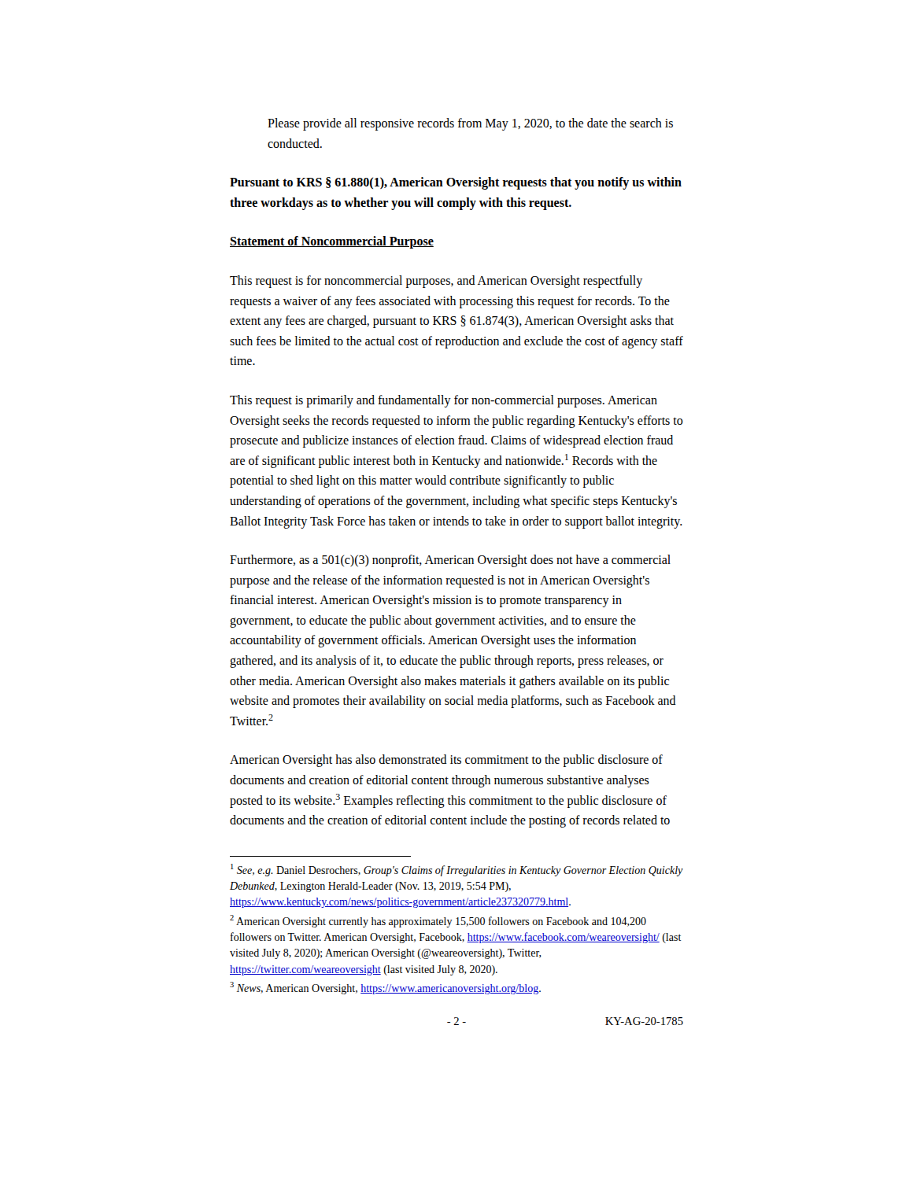Please provide all responsive records from May 1, 2020, to the date the search is conducted.
Pursuant to KRS § 61.880(1), American Oversight requests that you notify us within three workdays as to whether you will comply with this request.
Statement of Noncommercial Purpose
This request is for noncommercial purposes, and American Oversight respectfully requests a waiver of any fees associated with processing this request for records. To the extent any fees are charged, pursuant to KRS § 61.874(3), American Oversight asks that such fees be limited to the actual cost of reproduction and exclude the cost of agency staff time.
This request is primarily and fundamentally for non-commercial purposes. American Oversight seeks the records requested to inform the public regarding Kentucky's efforts to prosecute and publicize instances of election fraud. Claims of widespread election fraud are of significant public interest both in Kentucky and nationwide.1 Records with the potential to shed light on this matter would contribute significantly to public understanding of operations of the government, including what specific steps Kentucky's Ballot Integrity Task Force has taken or intends to take in order to support ballot integrity.
Furthermore, as a 501(c)(3) nonprofit, American Oversight does not have a commercial purpose and the release of the information requested is not in American Oversight's financial interest. American Oversight's mission is to promote transparency in government, to educate the public about government activities, and to ensure the accountability of government officials. American Oversight uses the information gathered, and its analysis of it, to educate the public through reports, press releases, or other media. American Oversight also makes materials it gathers available on its public website and promotes their availability on social media platforms, such as Facebook and Twitter.2
American Oversight has also demonstrated its commitment to the public disclosure of documents and creation of editorial content through numerous substantive analyses posted to its website.3 Examples reflecting this commitment to the public disclosure of documents and the creation of editorial content include the posting of records related to
1 See, e.g. Daniel Desrochers, Group's Claims of Irregularities in Kentucky Governor Election Quickly Debunked, Lexington Herald-Leader (Nov. 13, 2019, 5:54 PM), https://www.kentucky.com/news/politics-government/article237320779.html.
2 American Oversight currently has approximately 15,500 followers on Facebook and 104,200 followers on Twitter. American Oversight, Facebook, https://www.facebook.com/weareoversight/ (last visited July 8, 2020); American Oversight (@weareoversight), Twitter, https://twitter.com/weareoversight (last visited July 8, 2020).
3 News, American Oversight, https://www.americanoversight.org/blog.
- 2 - KY-AG-20-1785